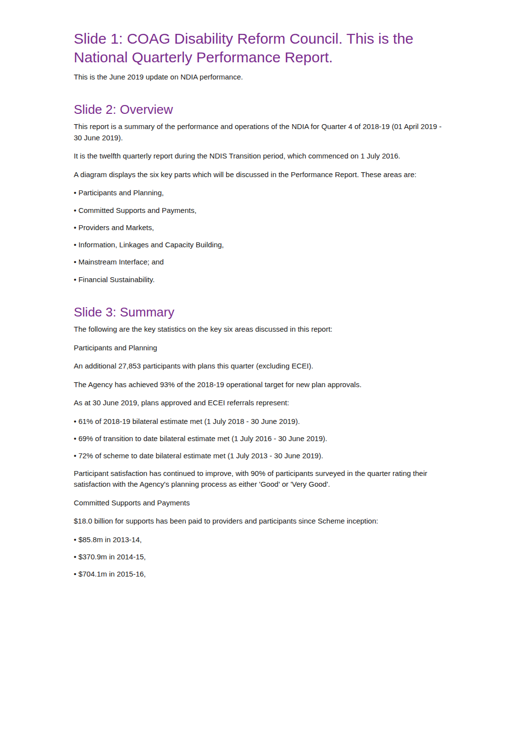Slide 1: COAG Disability Reform Council. This is the National Quarterly Performance Report.
This is the June 2019 update on NDIA performance.
Slide 2: Overview
This report is a summary of the performance and operations of the NDIA for Quarter 4 of 2018-19 (01 April 2019 - 30 June 2019).
It is the twelfth quarterly report during the NDIS Transition period, which commenced on 1 July 2016.
A diagram displays the six key parts which will be discussed in the Performance Report. These areas are:
• Participants and Planning,
• Committed Supports and Payments,
• Providers and Markets,
• Information, Linkages and Capacity Building,
• Mainstream Interface; and
• Financial Sustainability.
Slide 3: Summary
The following are the key statistics on the key six areas discussed in this report:
Participants and Planning
An additional 27,853 participants with plans this quarter (excluding ECEI).
The Agency has achieved 93% of the 2018-19 operational target for new plan approvals.
As at 30 June 2019, plans approved and ECEI referrals represent:
• 61% of 2018-19 bilateral estimate met (1 July 2018 - 30 June 2019).
• 69% of transition to date bilateral estimate met (1 July 2016 - 30 June 2019).
• 72% of scheme to date bilateral estimate met (1 July 2013 - 30 June 2019).
Participant satisfaction has continued to improve, with 90% of participants surveyed in the quarter rating their satisfaction with the Agency's planning process as either 'Good' or 'Very Good'.
Committed Supports and Payments
$18.0 billion for supports has been paid to providers and participants since Scheme inception:
• $85.8m in 2013-14,
• $370.9m in 2014-15,
• $704.1m in 2015-16,